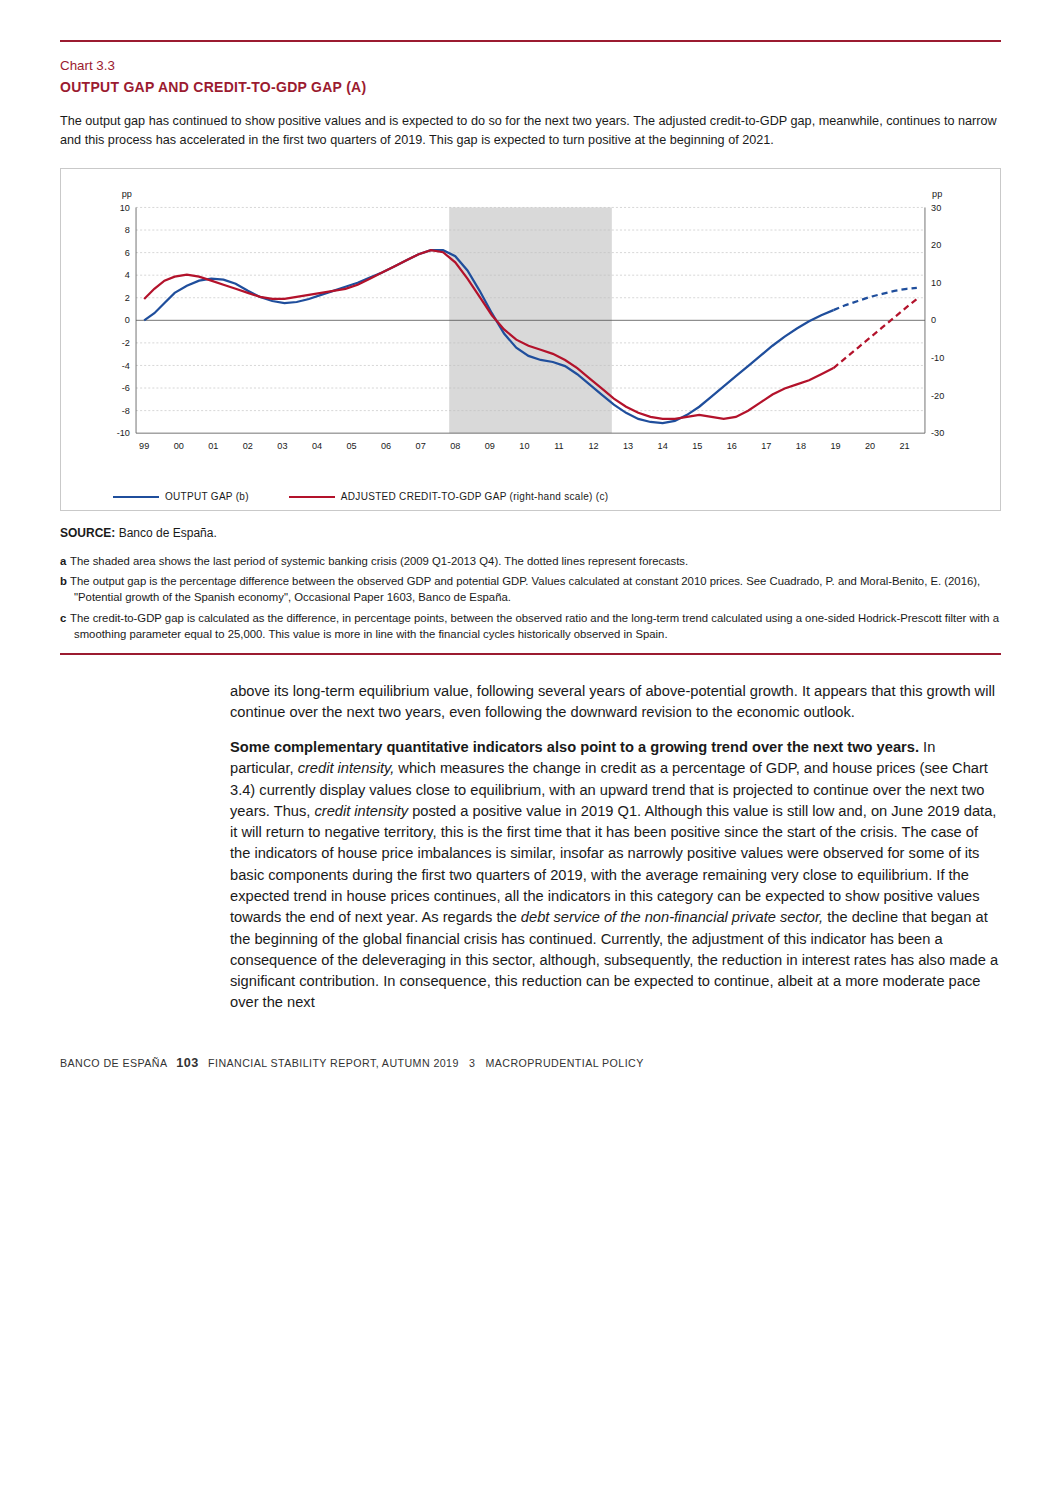Chart 3.3
Output gap and credit-to-GDP gap (a)
The output gap has continued to show positive values and is expected to do so for the next two years. The adjusted credit-to-GDP gap, meanwhile, continues to narrow and this process has accelerated in the first two quarters of 2019. This gap is expected to turn positive at the beginning of 2021.
pp pp 10 8 6 4 2 0 -2 -4 -6 -8 -10 30 20 10 0 -10 -20 -30 99 00 01 02 03 04 05 06 07 08 09 10 11 12 13 14 15 16 17 18 19 20 21
OUTPUT GAP (b)
ADJUSTED CREDIT-TO-GDP GAP (right-hand scale) (c)
SOURCE: Banco de España.
a The shaded area shows the last period of systemic banking crisis (2009 Q1-2013 Q4). The dotted lines represent forecasts.
b The output gap is the percentage difference between the observed GDP and potential GDP. Values calculated at constant 2010 prices. See Cuadrado, P. and Moral-Benito, E. (2016), "Potential growth of the Spanish economy", Occasional Paper 1603, Banco de España.
c The credit-to-GDP gap is calculated as the difference, in percentage points, between the observed ratio and the long-term trend calculated using a one-sided Hodrick-Prescott filter with a smoothing parameter equal to 25,000. This value is more in line with the financial cycles historically observed in Spain.
above its long-term equilibrium value, following several years of above-potential growth. It appears that this growth will continue over the next two years, even following the downward revision to the economic outlook.
Some complementary quantitative indicators also point to a growing trend over the next two years. In particular, credit intensity, which measures the change in credit as a percentage of GDP, and house prices (see Chart 3.4) currently display values close to equilibrium, with an upward trend that is projected to continue over the next two years. Thus, credit intensity posted a positive value in 2019 Q1. Although this value is still low and, on June 2019 data, it will return to negative territory, this is the first time that it has been positive since the start of the crisis. The case of the indicators of house price imbalances is similar, insofar as narrowly positive values were observed for some of its basic components during the first two quarters of 2019, with the average remaining very close to equilibrium. If the expected trend in house prices continues, all the indicators in this category can be expected to show positive values towards the end of next year. As regards the debt service of the non-financial private sector, the decline that began at the beginning of the global financial crisis has continued. Currently, the adjustment of this indicator has been a consequence of the deleveraging in this sector, although, subsequently, the reduction in interest rates has also made a significant contribution. In consequence, this reduction can be expected to continue, albeit at a more moderate pace over the next
BANCO DE ESPAÑA 103 FINANCIAL STABILITY REPORT, AUTUMN 2019 3 MACROPRUDENTIAL POLICY